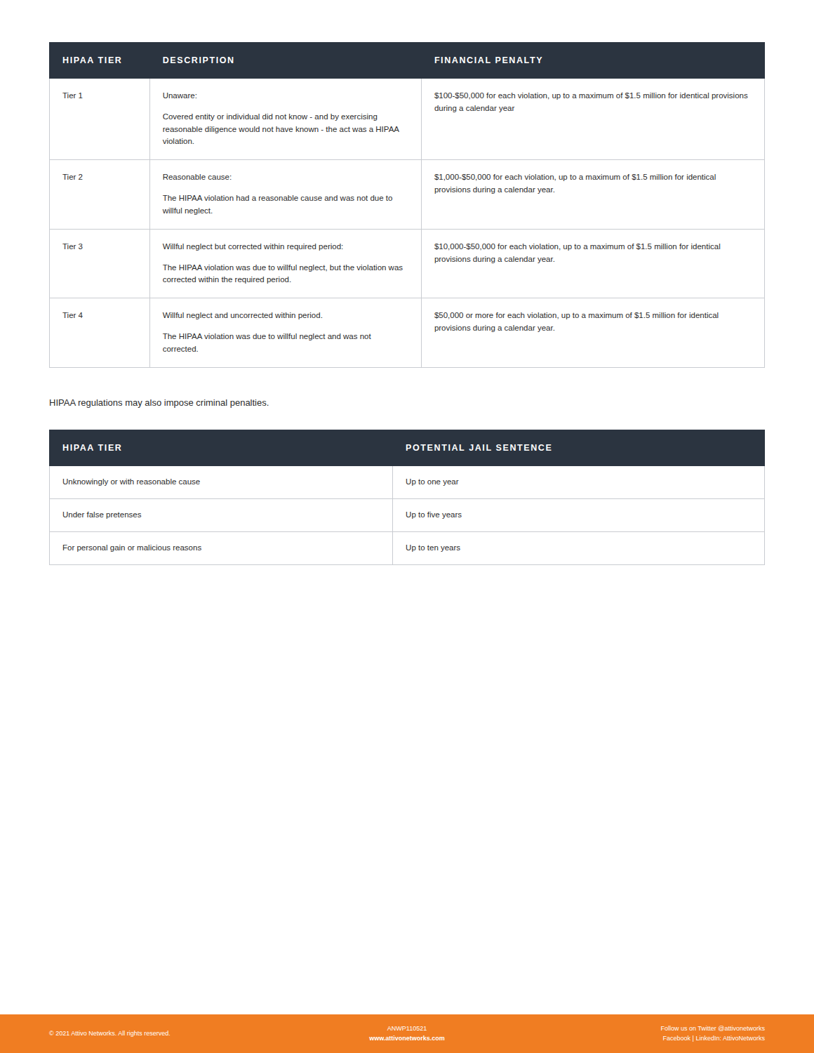| HIPAA Tier | Description | Financial Penalty |
| --- | --- | --- |
| Tier 1 | Unaware: Covered entity or individual did not know - and by exercising reasonable diligence would not have known - the act was a HIPAA violation. | $100-$50,000 for each violation, up to a maximum of $1.5 million for identical provisions during a calendar year |
| Tier 2 | Reasonable cause: The HIPAA violation had a reasonable cause and was not due to willful neglect. | $1,000-$50,000 for each violation, up to a maximum of $1.5 million for identical provisions during a calendar year. |
| Tier 3 | Willful neglect but corrected within required period: The HIPAA violation was due to willful neglect, but the violation was corrected within the required period. | $10,000-$50,000 for each violation, up to a maximum of $1.5 million for identical provisions during a calendar year. |
| Tier 4 | Willful neglect and uncorrected within period. The HIPAA violation was due to willful neglect and was not corrected. | $50,000 or more for each violation, up to a maximum of $1.5 million for identical provisions during a calendar year. |
HIPAA regulations may also impose criminal penalties.
| HIPAA Tier | Potential Jail Sentence |
| --- | --- |
| Unknowingly or with reasonable cause | Up to one year |
| Under false pretenses | Up to five years |
| For personal gain or malicious reasons | Up to ten years |
© 2021 Attivo Networks. All rights reserved.
ANWP110521
www.attivonetworks.com
Follow us on Twitter @attivonetworks
Facebook | LinkedIn: AttivoNetworks